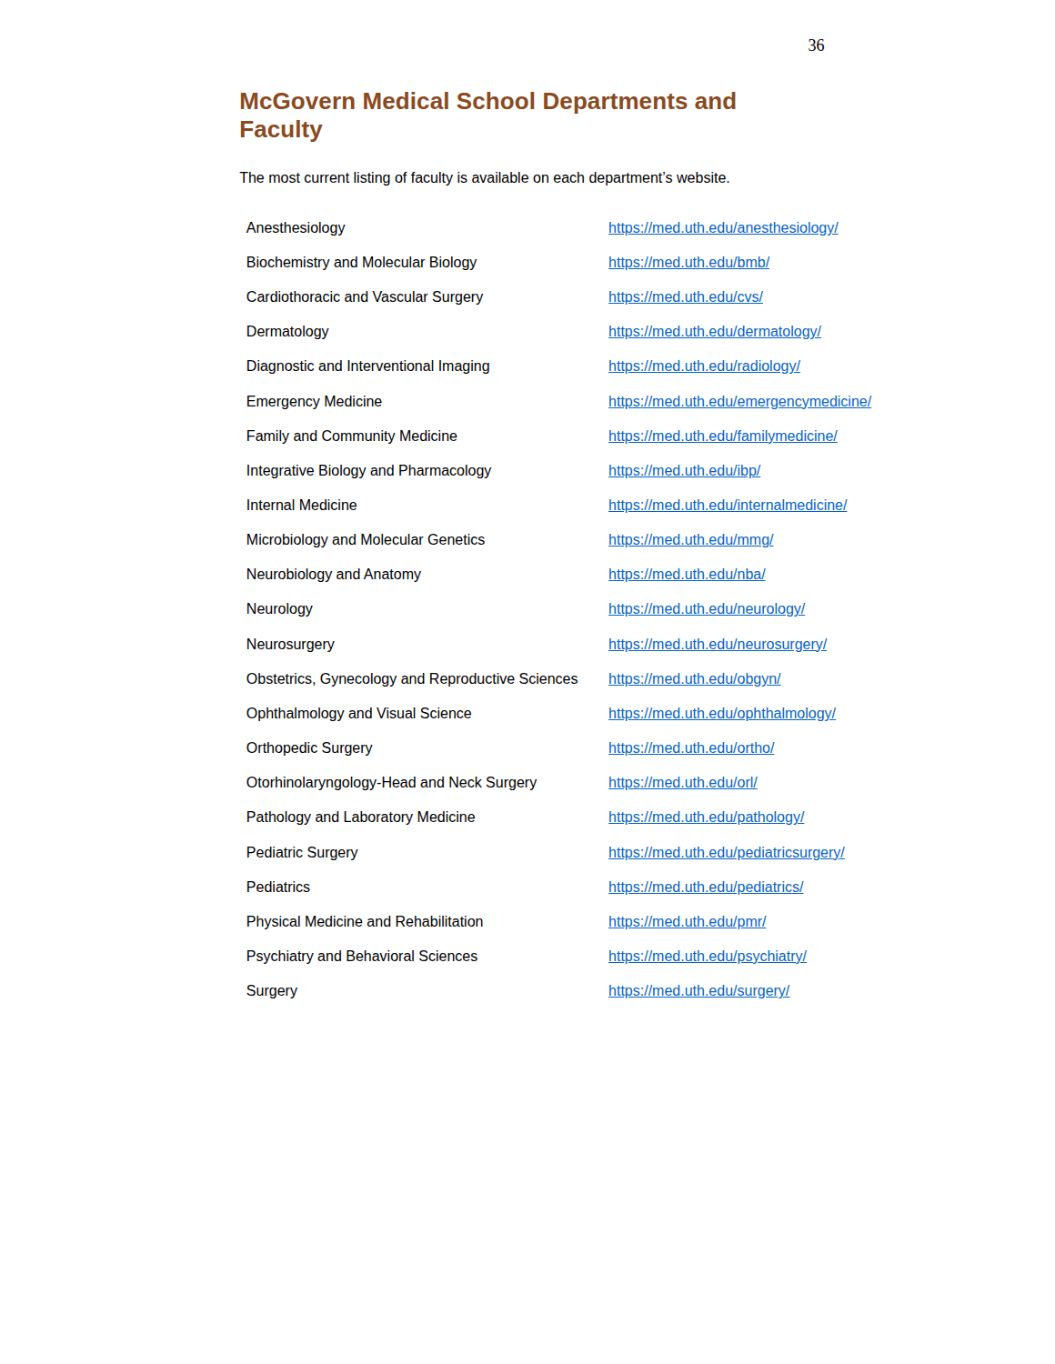36
McGovern Medical School Departments and Faculty
The most current listing of faculty is available on each department’s website.
| Anesthesiology | https://med.uth.edu/anesthesiology/ |
| Biochemistry and Molecular Biology | https://med.uth.edu/bmb/ |
| Cardiothoracic and Vascular Surgery | https://med.uth.edu/cvs/ |
| Dermatology | https://med.uth.edu/dermatology/ |
| Diagnostic and Interventional Imaging | https://med.uth.edu/radiology/ |
| Emergency Medicine | https://med.uth.edu/emergencymedicine/ |
| Family and Community Medicine | https://med.uth.edu/familymedicine/ |
| Integrative Biology and Pharmacology | https://med.uth.edu/ibp/ |
| Internal Medicine | https://med.uth.edu/internalmedicine/ |
| Microbiology and Molecular Genetics | https://med.uth.edu/mmg/ |
| Neurobiology and Anatomy | https://med.uth.edu/nba/ |
| Neurology | https://med.uth.edu/neurology/ |
| Neurosurgery | https://med.uth.edu/neurosurgery/ |
| Obstetrics, Gynecology and Reproductive Sciences | https://med.uth.edu/obgyn/ |
| Ophthalmology and Visual Science | https://med.uth.edu/ophthalmology/ |
| Orthopedic Surgery | https://med.uth.edu/ortho/ |
| Otorhinolaryngology-Head and Neck Surgery | https://med.uth.edu/orl/ |
| Pathology and Laboratory Medicine | https://med.uth.edu/pathology/ |
| Pediatric Surgery | https://med.uth.edu/pediatricsurgery/ |
| Pediatrics | https://med.uth.edu/pediatrics/ |
| Physical Medicine and Rehabilitation | https://med.uth.edu/pmr/ |
| Psychiatry and Behavioral Sciences | https://med.uth.edu/psychiatry/ |
| Surgery | https://med.uth.edu/surgery/ |